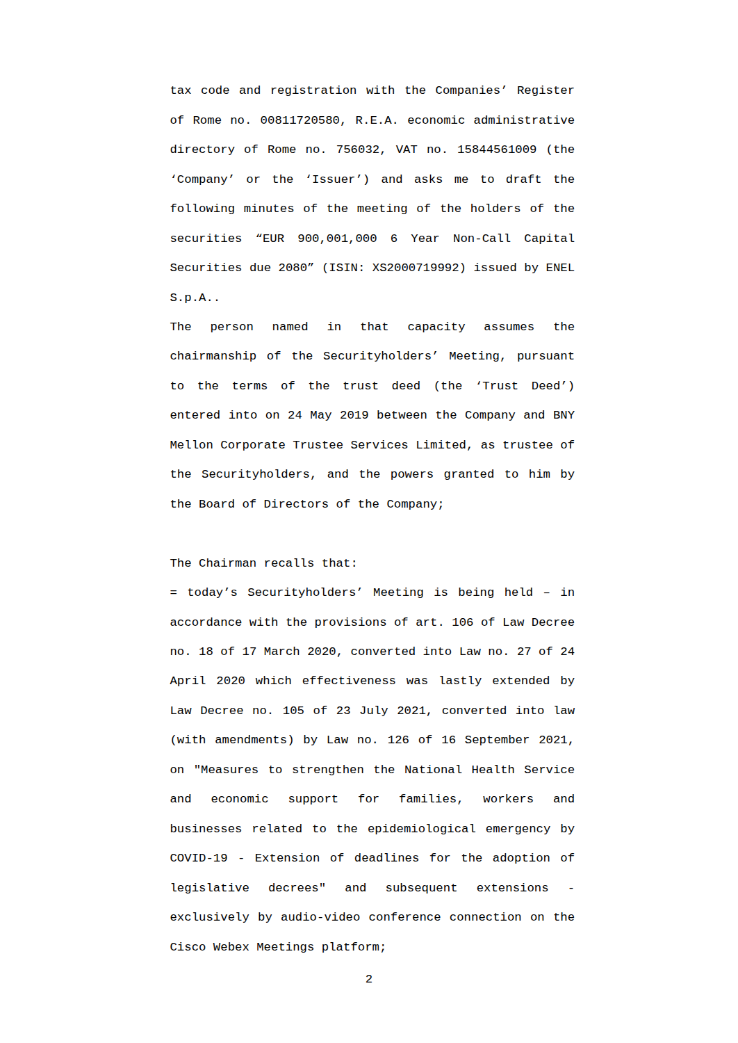tax code and registration with the Companies’ Register of Rome no. 00811720580, R.E.A. economic administrative directory of Rome no. 756032, VAT no. 15844561009 (the ‘Company’ or the ‘Issuer’) and asks me to draft the following minutes of the meeting of the holders of the securities “EUR 900,001,000 6 Year Non-Call Capital Securities due 2080” (ISIN: XS2000719992) issued by ENEL S.p.A..
The person named in that capacity assumes the chairmanship of the Securityholders’ Meeting, pursuant to the terms of the trust deed (the ‘Trust Deed’) entered into on 24 May 2019 between the Company and BNY Mellon Corporate Trustee Services Limited, as trustee of the Securityholders, and the powers granted to him by the Board of Directors of the Company;
The Chairman recalls that:
= today’s Securityholders’ Meeting is being held – in accordance with the provisions of art. 106 of Law Decree no. 18 of 17 March 2020, converted into Law no. 27 of 24 April 2020 which effectiveness was lastly extended by Law Decree no. 105 of 23 July 2021, converted into law (with amendments) by Law no. 126 of 16 September 2021, on "Measures to strengthen the National Health Service and economic support for families, workers and businesses related to the epidemiological emergency by COVID-19 - Extension of deadlines for the adoption of legislative decrees" and subsequent extensions - exclusively by audio-video conference connection on the Cisco Webex Meetings platform;
2